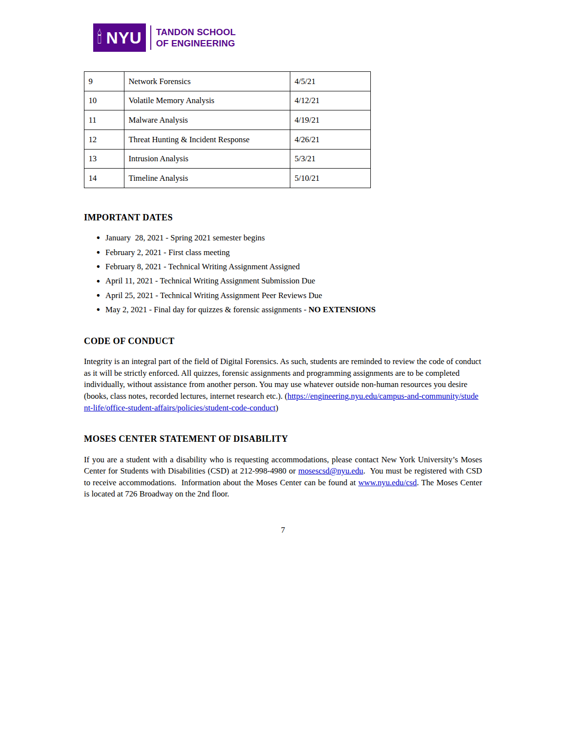🕯 NYU
TANDON SCHOOL
OF ENGINEERING
| 9 | Network Forensics | 4/5/21 |
| 10 | Volatile Memory Analysis | 4/12/21 |
| 11 | Malware Analysis | 4/19/21 |
| 12 | Threat Hunting & Incident Response | 4/26/21 |
| 13 | Intrusion Analysis | 5/3/21 |
| 14 | Timeline Analysis | 5/10/21 |
IMPORTANT DATES
January 28, 2021 - Spring 2021 semester begins
February 2, 2021 - First class meeting
February 8, 2021 - Technical Writing Assignment Assigned
April 11, 2021 - Technical Writing Assignment Submission Due
April 25, 2021 - Technical Writing Assignment Peer Reviews Due
May 2, 2021 - Final day for quizzes & forensic assignments - NO EXTENSIONS
CODE OF CONDUCT
Integrity is an integral part of the field of Digital Forensics. As such, students are reminded to review the code of conduct as it will be strictly enforced. All quizzes, forensic assignments and programming assignments are to be completed individually, without assistance from another person. You may use whatever outside non-human resources you desire (books, class notes, recorded lectures, internet research etc.). (https://engineering.nyu.edu/campus-and-community/student-life/office-student-affairs/policies/student-code-conduct)
MOSES CENTER STATEMENT OF DISABILITY
If you are a student with a disability who is requesting accommodations, please contact New York University’s Moses Center for Students with Disabilities (CSD) at 212-998-4980 or mosescsd@nyu.edu. You must be registered with CSD to receive accommodations. Information about the Moses Center can be found at www.nyu.edu/csd. The Moses Center is located at 726 Broadway on the 2nd floor.
7